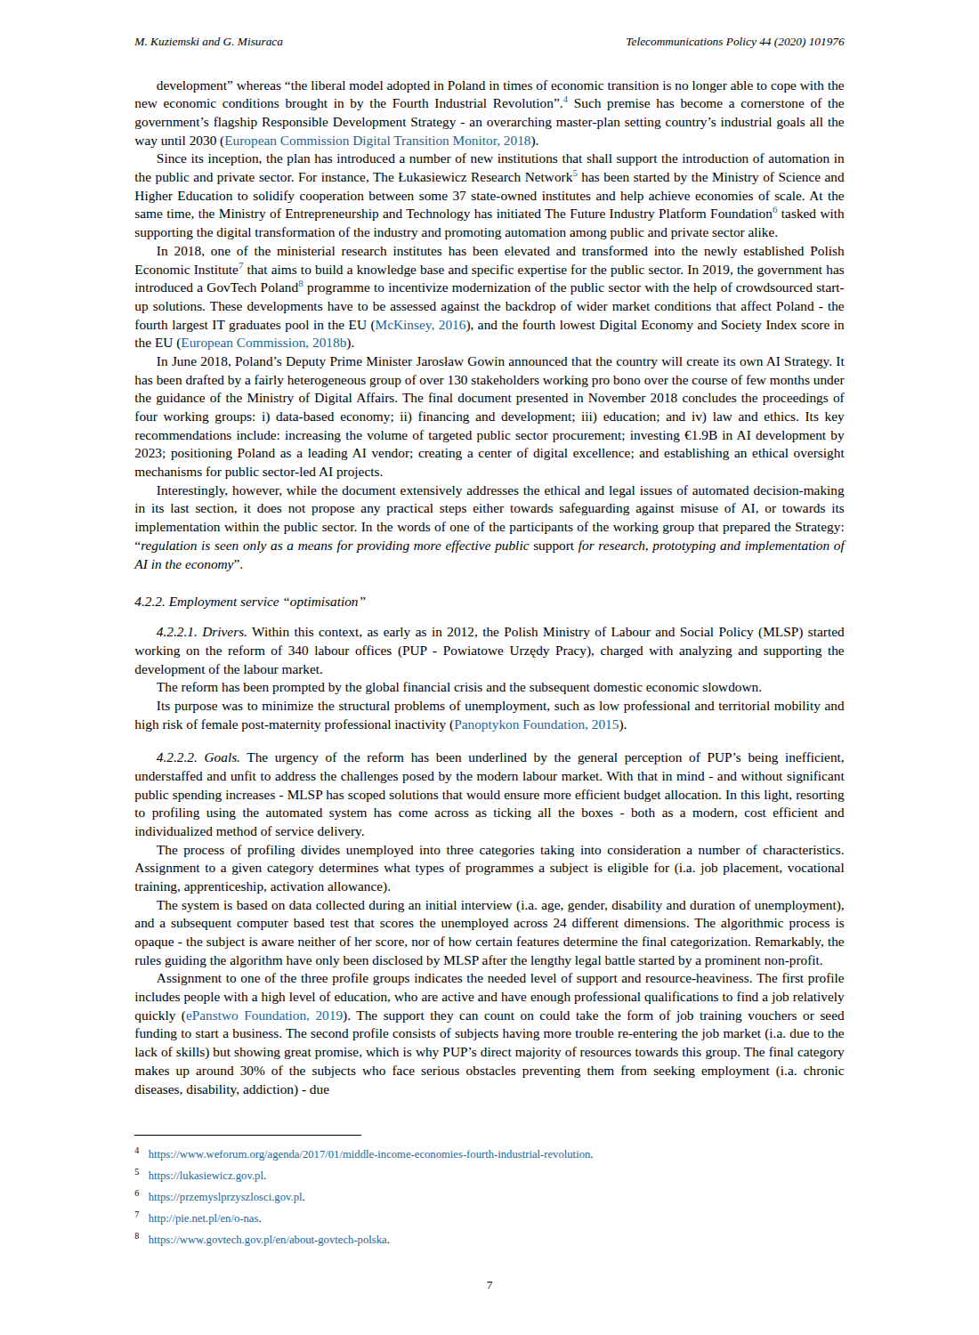M. Kuziemski and G. Misuraca
Telecommunications Policy 44 (2020) 101976
development” whereas “the liberal model adopted in Poland in times of economic transition is no longer able to cope with the new economic conditions brought in by the Fourth Industrial Revolution”.4 Such premise has become a cornerstone of the government’s flagship Responsible Development Strategy - an overarching master-plan setting country’s industrial goals all the way until 2030 (European Commission Digital Transition Monitor, 2018).
Since its inception, the plan has introduced a number of new institutions that shall support the introduction of automation in the public and private sector. For instance, The Łukasiewicz Research Network5 has been started by the Ministry of Science and Higher Education to solidify cooperation between some 37 state-owned institutes and help achieve economies of scale. At the same time, the Ministry of Entrepreneurship and Technology has initiated The Future Industry Platform Foundation6 tasked with supporting the digital transformation of the industry and promoting automation among public and private sector alike.
In 2018, one of the ministerial research institutes has been elevated and transformed into the newly established Polish Economic Institute7 that aims to build a knowledge base and specific expertise for the public sector. In 2019, the government has introduced a GovTech Poland8 programme to incentivize modernization of the public sector with the help of crowdsourced start-up solutions. These developments have to be assessed against the backdrop of wider market conditions that affect Poland - the fourth largest IT graduates pool in the EU (McKinsey, 2016), and the fourth lowest Digital Economy and Society Index score in the EU (European Commission, 2018b).
In June 2018, Poland’s Deputy Prime Minister Jarosław Gowin announced that the country will create its own AI Strategy. It has been drafted by a fairly heterogeneous group of over 130 stakeholders working pro bono over the course of few months under the guidance of the Ministry of Digital Affairs. The final document presented in November 2018 concludes the proceedings of four working groups: i) data-based economy; ii) financing and development; iii) education; and iv) law and ethics. Its key recommendations include: increasing the volume of targeted public sector procurement; investing €1.9B in AI development by 2023; positioning Poland as a leading AI vendor; creating a center of digital excellence; and establishing an ethical oversight mechanisms for public sector-led AI projects.
Interestingly, however, while the document extensively addresses the ethical and legal issues of automated decision-making in its last section, it does not propose any practical steps either towards safeguarding against misuse of AI, or towards its implementation within the public sector. In the words of one of the participants of the working group that prepared the Strategy: “regulation is seen only as a means for providing more effective public support for research, prototyping and implementation of AI in the economy”.
4.2.2. Employment service “optimisation”
4.2.2.1. Drivers. Within this context, as early as in 2012, the Polish Ministry of Labour and Social Policy (MLSP) started working on the reform of 340 labour offices (PUP - Powiatowe Urzędy Pracy), charged with analyzing and supporting the development of the labour market.
The reform has been prompted by the global financial crisis and the subsequent domestic economic slowdown.
Its purpose was to minimize the structural problems of unemployment, such as low professional and territorial mobility and high risk of female post-maternity professional inactivity (Panoptykon Foundation, 2015).
4.2.2.2. Goals. The urgency of the reform has been underlined by the general perception of PUP’s being inefficient, understaffed and unfit to address the challenges posed by the modern labour market. With that in mind - and without significant public spending increases - MLSP has scoped solutions that would ensure more efficient budget allocation. In this light, resorting to profiling using the automated system has come across as ticking all the boxes - both as a modern, cost efficient and individualized method of service delivery.
The process of profiling divides unemployed into three categories taking into consideration a number of characteristics. Assignment to a given category determines what types of programmes a subject is eligible for (i.a. job placement, vocational training, apprenticeship, activation allowance).
The system is based on data collected during an initial interview (i.a. age, gender, disability and duration of unemployment), and a subsequent computer based test that scores the unemployed across 24 different dimensions. The algorithmic process is opaque - the subject is aware neither of her score, nor of how certain features determine the final categorization. Remarkably, the rules guiding the algorithm have only been disclosed by MLSP after the lengthy legal battle started by a prominent non-profit.
Assignment to one of the three profile groups indicates the needed level of support and resource-heaviness. The first profile includes people with a high level of education, who are active and have enough professional qualifications to find a job relatively quickly (ePanstwo Foundation, 2019). The support they can count on could take the form of job training vouchers or seed funding to start a business. The second profile consists of subjects having more trouble re-entering the job market (i.a. due to the lack of skills) but showing great promise, which is why PUP’s direct majority of resources towards this group. The final category makes up around 30% of the subjects who face serious obstacles preventing them from seeking employment (i.a. chronic diseases, disability, addiction) - due
4 https://www.weforum.org/agenda/2017/01/middle-income-economies-fourth-industrial-revolution.
5 https://lukasiewicz.gov.pl.
6 https://przemyslprzyszlosci.gov.pl.
7 http://pie.net.pl/en/o-nas.
8 https://www.govtech.gov.pl/en/about-govtech-polska.
7